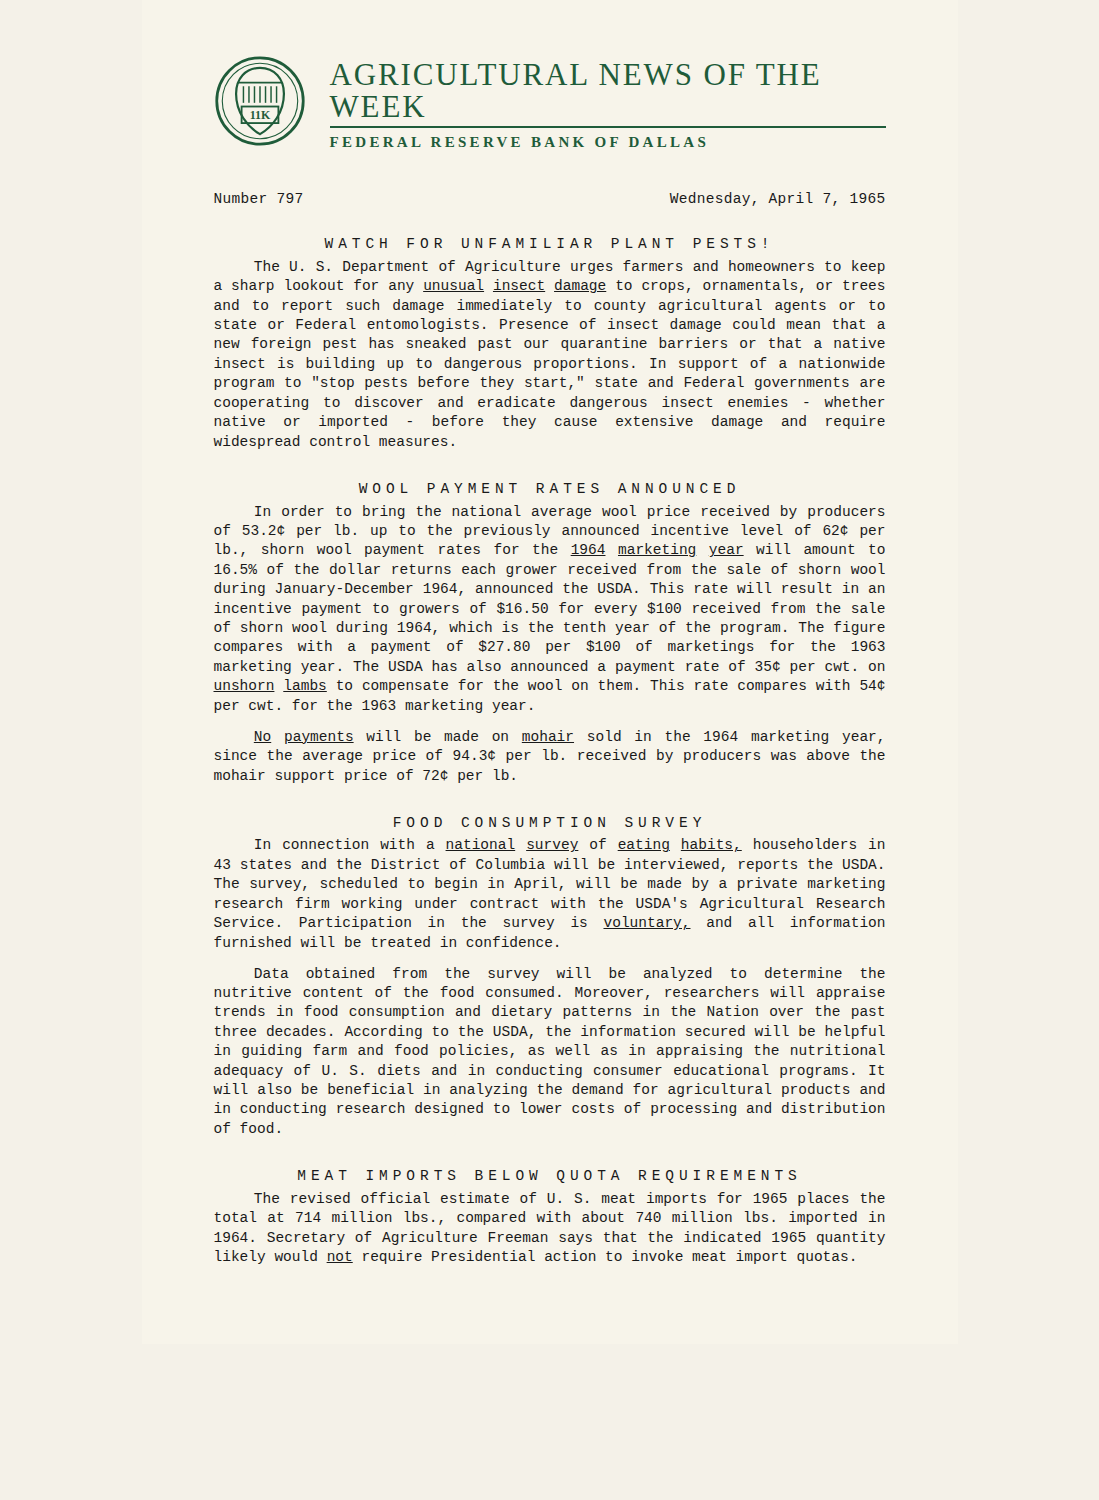11K
AGRICULTURAL NEWS OF THE WEEK
Federal Reserve Bank of Dallas
Number 797 Wednesday, April 7, 1965
Watch for Unfamiliar Plant Pests!
The U. S. Department of Agriculture urges farmers and homeowners to keep a sharp lookout for any unusual insect damage to crops, ornamentals, or trees and to report such damage immediately to county agricultural agents or to state or Federal entomologists. Presence of insect damage could mean that a new foreign pest has sneaked past our quarantine barriers or that a native insect is building up to dangerous proportions. In support of a nationwide program to "stop pests before they start," state and Federal governments are cooperating to discover and eradicate dangerous insect enemies - whether native or imported - before they cause extensive damage and require widespread control measures.
Wool Payment Rates Announced
In order to bring the national average wool price received by producers of 53.2¢ per lb. up to the previously announced incentive level of 62¢ per lb., shorn wool payment rates for the 1964 marketing year will amount to 16.5% of the dollar returns each grower received from the sale of shorn wool during January-December 1964, announced the USDA. This rate will result in an incentive payment to growers of $16.50 for every $100 received from the sale of shorn wool during 1964, which is the tenth year of the program. The figure compares with a payment of $27.80 per $100 of marketings for the 1963 marketing year. The USDA has also announced a payment rate of 35¢ per cwt. on unshorn lambs to compensate for the wool on them. This rate compares with 54¢ per cwt. for the 1963 marketing year.
No payments will be made on mohair sold in the 1964 marketing year, since the average price of 94.3¢ per lb. received by producers was above the mohair support price of 72¢ per lb.
Food Consumption Survey
In connection with a national survey of eating habits, householders in 43 states and the District of Columbia will be interviewed, reports the USDA. The survey, scheduled to begin in April, will be made by a private marketing research firm working under contract with the USDA's Agricultural Research Service. Participation in the survey is voluntary, and all information furnished will be treated in confidence.
Data obtained from the survey will be analyzed to determine the nutritive content of the food consumed. Moreover, researchers will appraise trends in food consumption and dietary patterns in the Nation over the past three decades. According to the USDA, the information secured will be helpful in guiding farm and food policies, as well as in appraising the nutritional adequacy of U. S. diets and in conducting consumer educational programs. It will also be beneficial in analyzing the demand for agricultural products and in conducting research designed to lower costs of processing and distribution of food.
Meat Imports Below Quota Requirements
The revised official estimate of U. S. meat imports for 1965 places the total at 714 million lbs., compared with about 740 million lbs. imported in 1964. Secretary of Agriculture Freeman says that the indicated 1965 quantity likely would not require Presidential action to invoke meat import quotas.